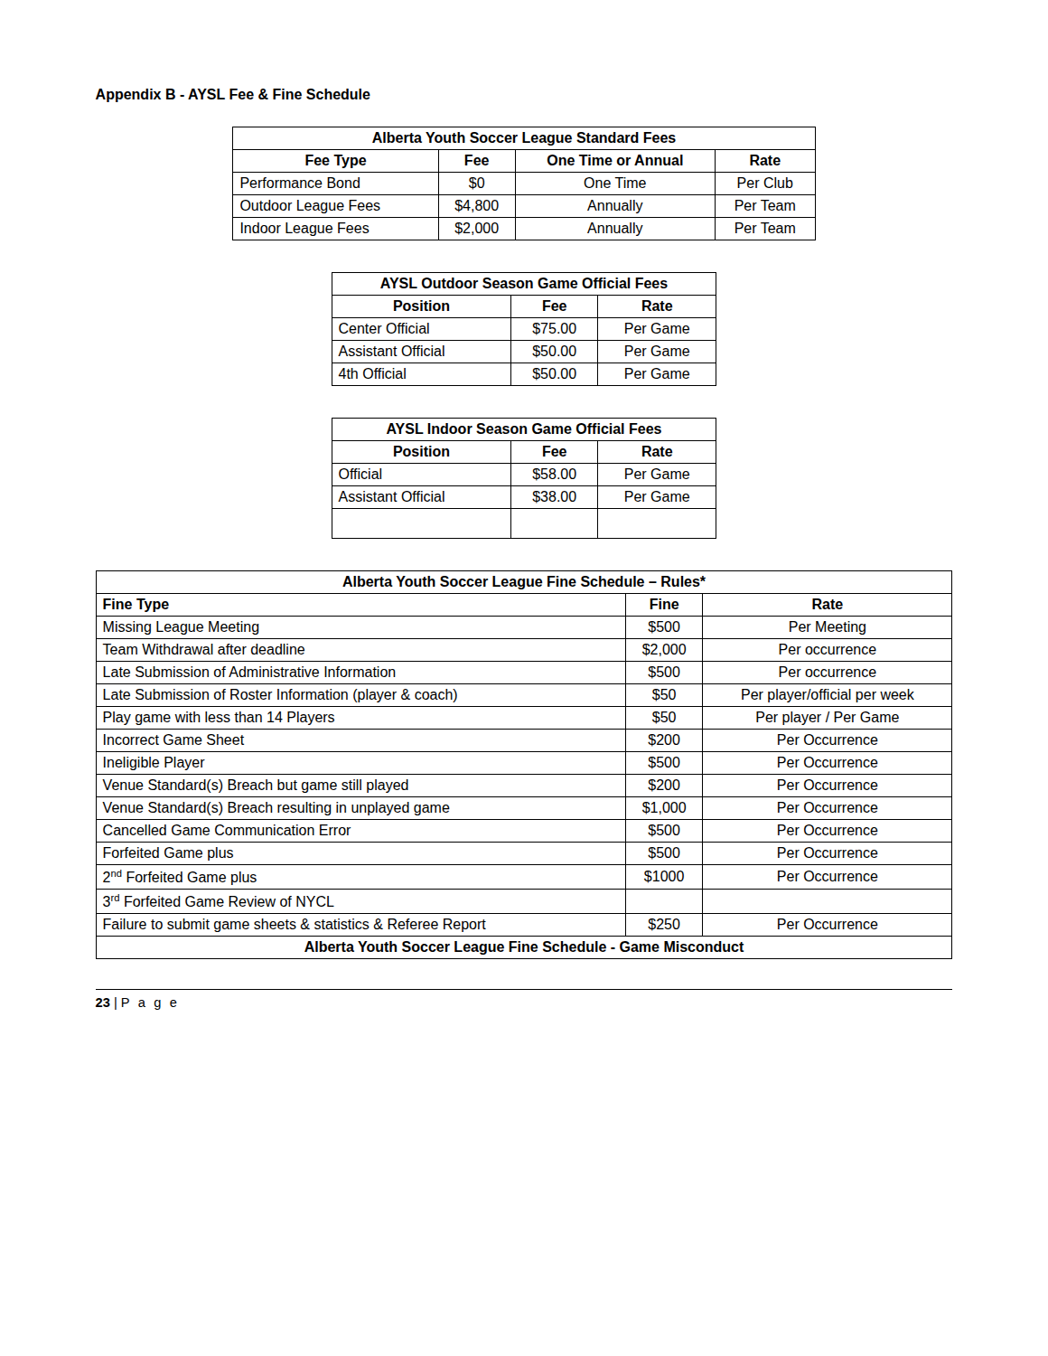Appendix B - AYSL Fee & Fine Schedule
Alberta Youth Soccer League Standard Fees
| Fee Type | Fee | One Time or Annual | Rate |
| --- | --- | --- | --- |
| Performance Bond | $0 | One Time | Per Club |
| Outdoor League Fees | $4,800 | Annually | Per Team |
| Indoor League Fees | $2,000 | Annually | Per Team |
AYSL Outdoor Season Game Official Fees
| Position | Fee | Rate |
| --- | --- | --- |
| Center Official | $75.00 | Per Game |
| Assistant Official | $50.00 | Per Game |
| 4th Official | $50.00 | Per Game |
AYSL Indoor Season Game Official Fees
| Position | Fee | Rate |
| --- | --- | --- |
| Official | $58.00 | Per Game |
| Assistant Official | $38.00 | Per Game |
Alberta Youth Soccer League Fine Schedule – Rules*
| Fine Type | Fine | Rate |
| --- | --- | --- |
| Missing League Meeting | $500 | Per Meeting |
| Team Withdrawal after deadline | $2,000 | Per occurrence |
| Late Submission of Administrative Information | $500 | Per occurrence |
| Late Submission of Roster Information (player & coach) | $50 | Per player/official per week |
| Play game with less than 14 Players | $50 | Per player / Per Game |
| Incorrect Game Sheet | $200 | Per Occurrence |
| Ineligible Player | $500 | Per Occurrence |
| Venue Standard(s) Breach but game still played | $200 | Per Occurrence |
| Venue Standard(s) Breach resulting in unplayed game | $1,000 | Per Occurrence |
| Cancelled Game Communication Error | $500 | Per Occurrence |
| Forfeited Game plus | $500 | Per Occurrence |
| 2 nd Forfeited Game plus | $1000 | Per Occurrence |
| 3 rd Forfeited Game Review of NYCL | | |
| Failure to submit game sheets & statistics & Referee Report | $250 | Per Occurrence |
| Alberta Youth Soccer League Fine Schedule - Game Misconduct |
23 | P a g e